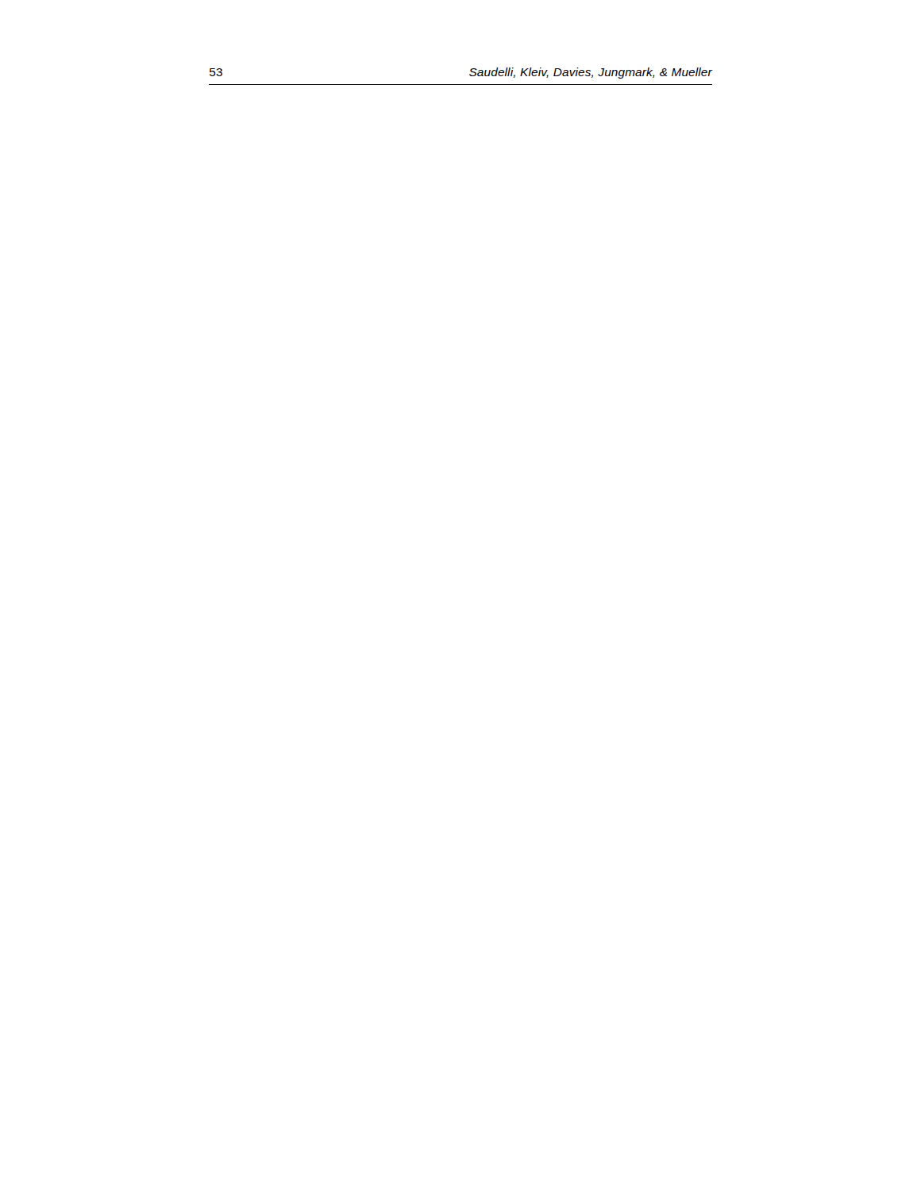53 Saudelli, Kleiv, Davies, Jungmark, & Mueller